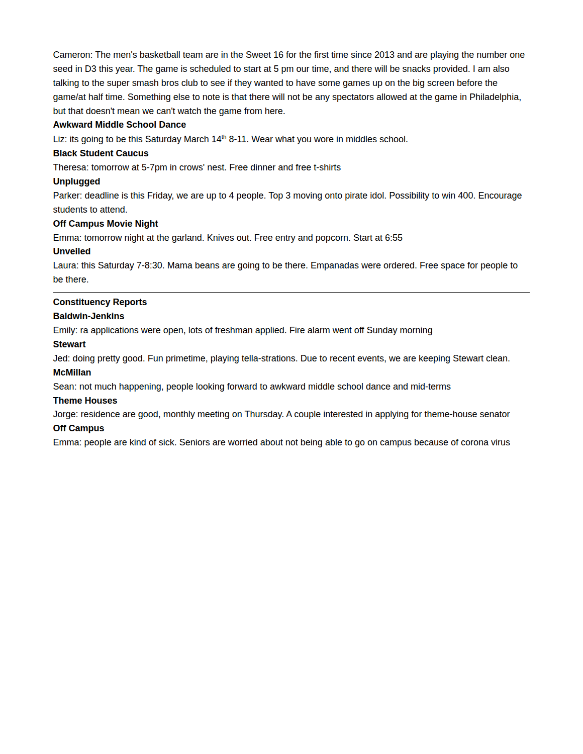Cameron: The men's basketball team are in the Sweet 16 for the first time since 2013 and are playing the number one seed in D3 this year. The game is scheduled to start at 5 pm our time, and there will be snacks provided. I am also talking to the super smash bros club to see if they wanted to have some games up on the big screen before the game/at half time. Something else to note is that there will not be any spectators allowed at the game in Philadelphia, but that doesn't mean we can't watch the game from here.
Awkward Middle School Dance
Liz: its going to be this Saturday March 14th 8-11. Wear what you wore in middles school.
Black Student Caucus
Theresa: tomorrow at 5-7pm in crows' nest. Free dinner and free t-shirts
Unplugged
Parker: deadline is this Friday, we are up to 4 people. Top 3 moving onto pirate idol. Possibility to win 400. Encourage students to attend.
Off Campus Movie Night
Emma: tomorrow night at the garland. Knives out. Free entry and popcorn. Start at 6:55
Unveiled
Laura: this Saturday 7-8:30. Mama beans are going to be there. Empanadas were ordered. Free space for people to be there.
Constituency Reports
Baldwin-Jenkins
Emily: ra applications were open, lots of freshman applied. Fire alarm went off Sunday morning
Stewart
Jed: doing pretty good. Fun primetime, playing tella-strations. Due to recent events, we are keeping Stewart clean.
McMillan
Sean: not much happening, people looking forward to awkward middle school dance and mid-terms
Theme Houses
Jorge: residence are good, monthly meeting on Thursday. A couple interested in applying for theme-house senator
Off Campus
Emma: people are kind of sick. Seniors are worried about not being able to go on campus because of corona virus